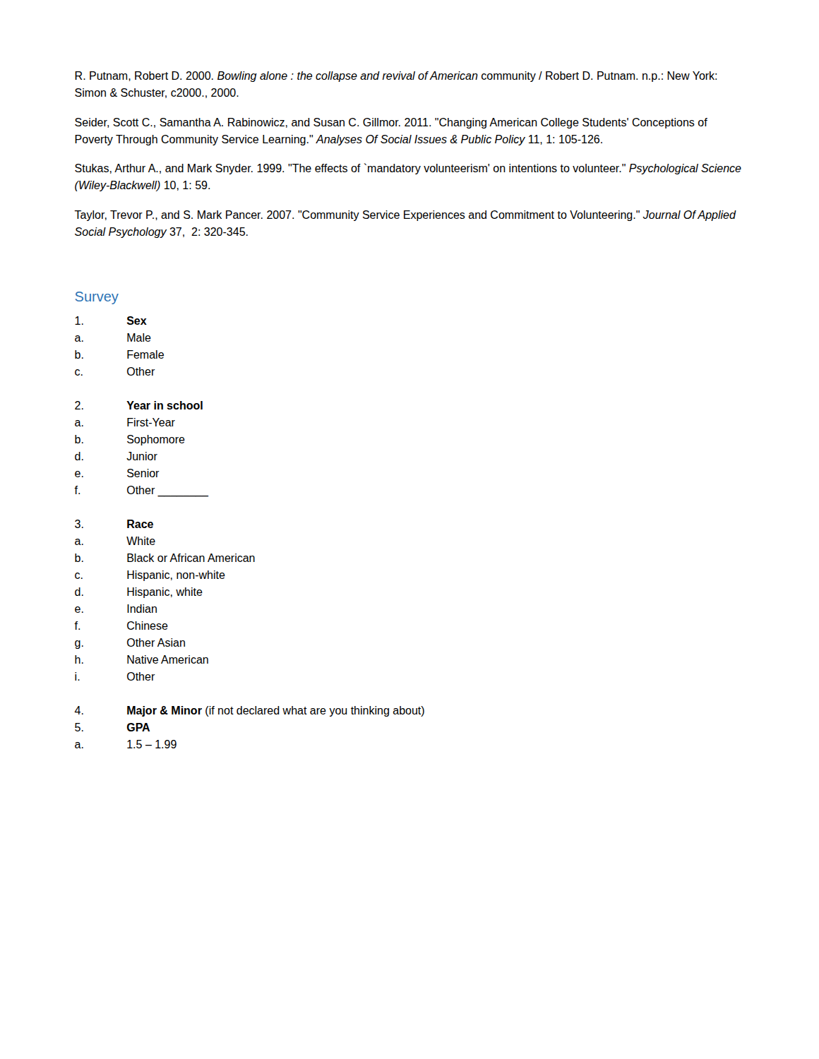R. Putnam, Robert D. 2000. Bowling alone : the collapse and revival of American community / Robert D. Putnam. n.p.: New York: Simon & Schuster, c2000., 2000.
Seider, Scott C., Samantha A. Rabinowicz, and Susan C. Gillmor. 2011. "Changing American College Students' Conceptions of Poverty Through Community Service Learning." Analyses Of Social Issues & Public Policy 11, 1: 105-126.
Stukas, Arthur A., and Mark Snyder. 1999. "The effects of `mandatory volunteerism' on intentions to volunteer." Psychological Science (Wiley-Blackwell) 10, 1: 59.
Taylor, Trevor P., and S. Mark Pancer. 2007. "Community Service Experiences and Commitment to Volunteering." Journal Of Applied Social Psychology 37, 2: 320-345.
Survey
| 1. | Sex |
| a. | Male |
| b. | Female |
| c. | Other |
| 2. | Year in school |
| a. | First-Year |
| b. | Sophomore |
| d. | Junior |
| e. | Senior |
| f. | Other ________ |
| 3. | Race |
| a. | White |
| b. | Black or African American |
| c. | Hispanic, non-white |
| d. | Hispanic, white |
| e. | Indian |
| f. | Chinese |
| g. | Other Asian |
| h. | Native American |
| i. | Other |
| 4. | Major & Minor (if not declared what are you thinking about) |
| 5. | GPA |
| a. | 1.5 – 1.99 |